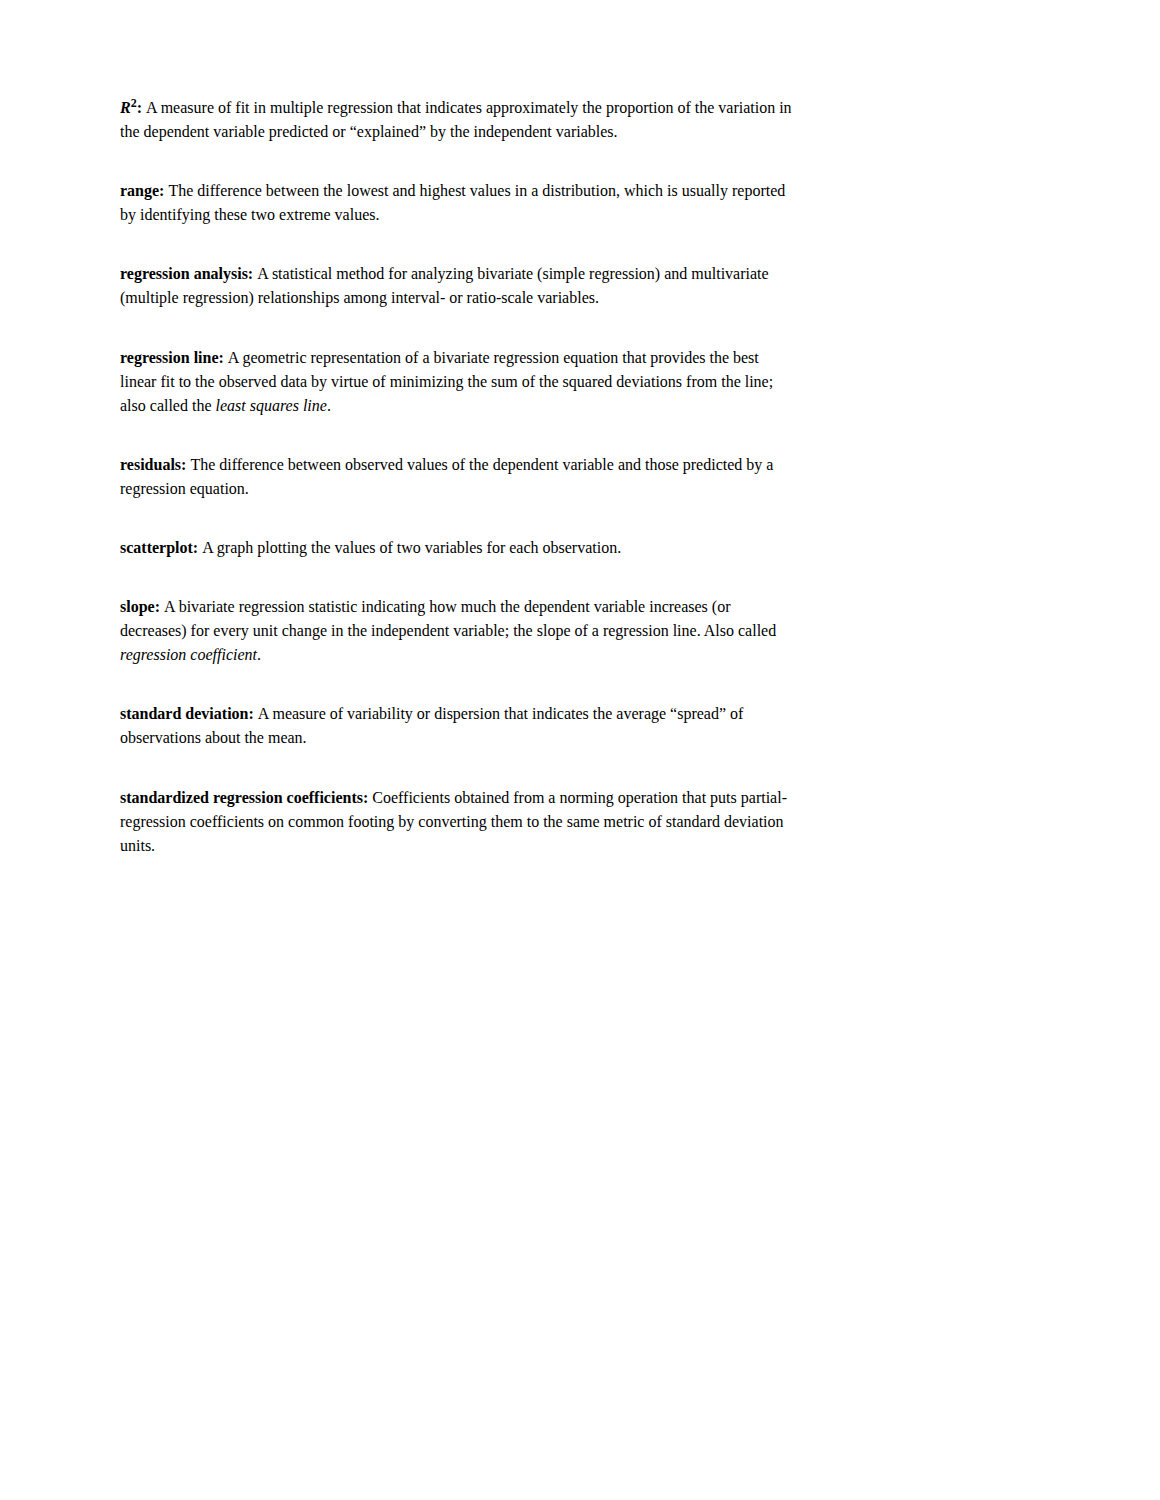R2:
A measure of fit in multiple regression that indicates approximately the proportion of the variation in the dependent variable predicted or “explained” by the independent variables.
range:
The difference between the lowest and highest values in a distribution, which is usually reported by identifying these two extreme values.
regression analysis:
A statistical method for analyzing bivariate (simple regression) and multivariate (multiple regression) relationships among interval- or ratio-scale variables.
regression line:
A geometric representation of a bivariate regression equation that provides the best linear fit to the observed data by virtue of minimizing the sum of the squared deviations from the line; also called the least squares line.
residuals:
The difference between observed values of the dependent variable and those predicted by a regression equation.
scatterplot:
A graph plotting the values of two variables for each observation.
slope:
A bivariate regression statistic indicating how much the dependent variable increases (or decreases) for every unit change in the independent variable; the slope of a regression line. Also called regression coefficient.
standard deviation:
A measure of variability or dispersion that indicates the average “spread” of observations about the mean.
standardized regression coefficients:
Coefficients obtained from a norming operation that puts partial-regression coefficients on common footing by converting them to the same metric of standard deviation units.